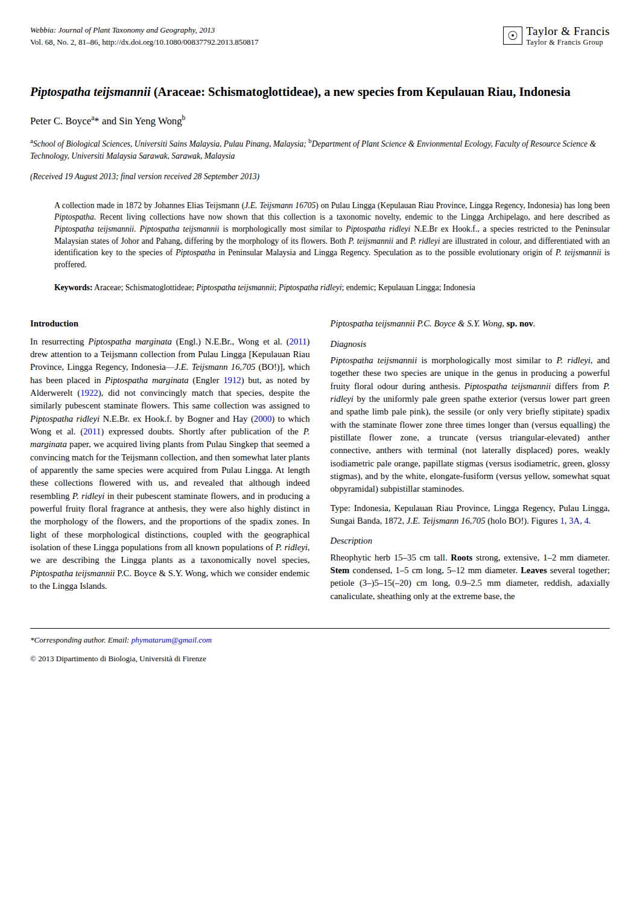Webbia: Journal of Plant Taxonomy and Geography, 2013
Vol. 68, No. 2, 81–86, http://dx.doi.org/10.1080/00837792.2013.850817
☉Taylor & Francis
Taylor & Francis Group
Piptospatha teijsmannii (Araceae: Schismatoglottideae), a new species from Kepulauan Riau, Indonesia
Peter C. Boycea* and Sin Yeng Wongb
aSchool of Biological Sciences, Universiti Sains Malaysia, Pulau Pinang, Malaysia; bDepartment of Plant Science & Envionmental Ecology, Faculty of Resource Science & Technology, Universiti Malaysia Sarawak, Sarawak, Malaysia
(Received 19 August 2013; final version received 28 September 2013)
A collection made in 1872 by Johannes Elias Teijsmann (J.E. Teijsmann 16705) on Pulau Lingga (Kepulauan Riau Province, Lingga Regency, Indonesia) has long been Piptospatha. Recent living collections have now shown that this collection is a taxonomic novelty, endemic to the Lingga Archipelago, and here described as Piptospatha teijsmannii. Piptospatha teijsmannii is morphologically most similar to Piptospatha ridleyi N.E.Br ex Hook.f., a species restricted to the Peninsular Malaysian states of Johor and Pahang, differing by the morphology of its flowers. Both P. teijsmannii and P. ridleyi are illustrated in colour, and differentiated with an identification key to the species of Piptospatha in Peninsular Malaysia and Lingga Regency. Speculation as to the possible evolutionary origin of P. teijsmannii is proffered.
Keywords: Araceae; Schismatoglottideae; Piptospatha teijsmannii; Piptospatha ridleyi; endemic; Kepulauan Lingga; Indonesia
Introduction
In resurrecting Piptospatha marginata (Engl.) N.E.Br., Wong et al. (2011) drew attention to a Teijsmann collection from Pulau Lingga [Kepulauan Riau Province, Lingga Regency, Indonesia—J.E. Teijsmann 16,705 (BO!)], which has been placed in Piptospatha marginata (Engler 1912) but, as noted by Alderwerelt (1922), did not convincingly match that species, despite the similarly pubescent staminate flowers. This same collection was assigned to Piptospatha ridleyi N.E.Br. ex Hook.f. by Bogner and Hay (2000) to which Wong et al. (2011) expressed doubts. Shortly after publication of the P. marginata paper, we acquired living plants from Pulau Singkep that seemed a convincing match for the Teijsmann collection, and then somewhat later plants of apparently the same species were acquired from Pulau Lingga. At length these collections flowered with us, and revealed that although indeed resembling P. ridleyi in their pubescent staminate flowers, and in producing a powerful fruity floral fragrance at anthesis, they were also highly distinct in the morphology of the flowers, and the proportions of the spadix zones. In light of these morphological distinctions, coupled with the geographical isolation of these Lingga populations from all known populations of P. ridleyi, we are describing the Lingga plants as a taxonomically novel species, Piptospatha teijsmannii P.C. Boyce & S.Y. Wong, which we consider endemic to the Lingga Islands.
Piptospatha teijsmannii P.C. Boyce & S.Y. Wong, sp. nov.
Diagnosis
Piptospatha teijsmannii is morphologically most similar to P. ridleyi, and together these two species are unique in the genus in producing a powerful fruity floral odour during anthesis. Piptospatha teijsmannii differs from P. ridleyi by the uniformly pale green spathe exterior (versus lower part green and spathe limb pale pink), the sessile (or only very briefly stipitate) spadix with the staminate flower zone three times longer than (versus equalling) the pistillate flower zone, a truncate (versus triangular-elevated) anther connective, anthers with terminal (not laterally displaced) pores, weakly isodiametric pale orange, papillate stigmas (versus isodiametric, green, glossy stigmas), and by the white, elongate-fusiform (versus yellow, somewhat squat obpyramidal) subpistillar staminodes.
Type: Indonesia, Kepulauan Riau Province, Lingga Regency, Pulau Lingga, Sungai Banda, 1872, J.E. Teijsmann 16,705 (holo BO!). Figures 1, 3A, 4.
Description
Rheophytic herb 15–35 cm tall. Roots strong, extensive, 1–2 mm diameter. Stem condensed, 1–5 cm long, 5–12 mm diameter. Leaves several together; petiole (3–)5–15(–20) cm long, 0.9–2.5 mm diameter, reddish, adaxially canaliculate, sheathing only at the extreme base, the
*Corresponding author. Email: phymatarum@gmail.com
© 2013 Dipartimento di Biologia, Università di Firenze